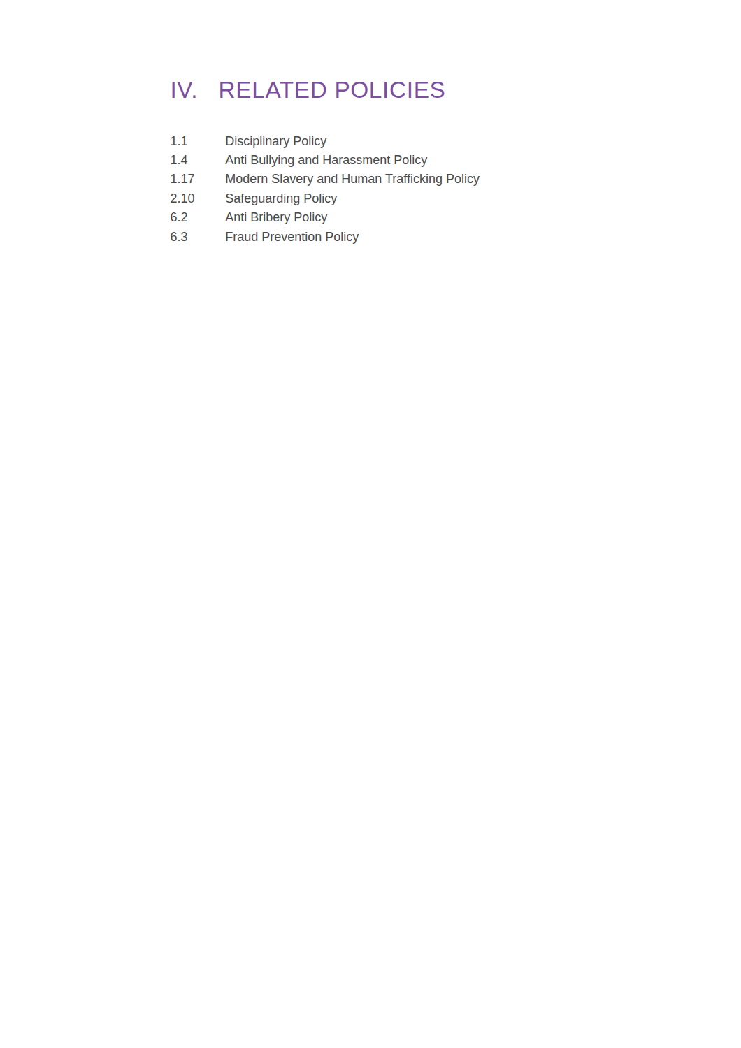IV. RELATED POLICIES
| 1.1 | Disciplinary Policy |
| 1.4 | Anti Bullying and Harassment Policy |
| 1.17 | Modern Slavery and Human Trafficking Policy |
| 2.10 | Safeguarding Policy |
| 6.2 | Anti Bribery Policy |
| 6.3 | Fraud Prevention Policy |